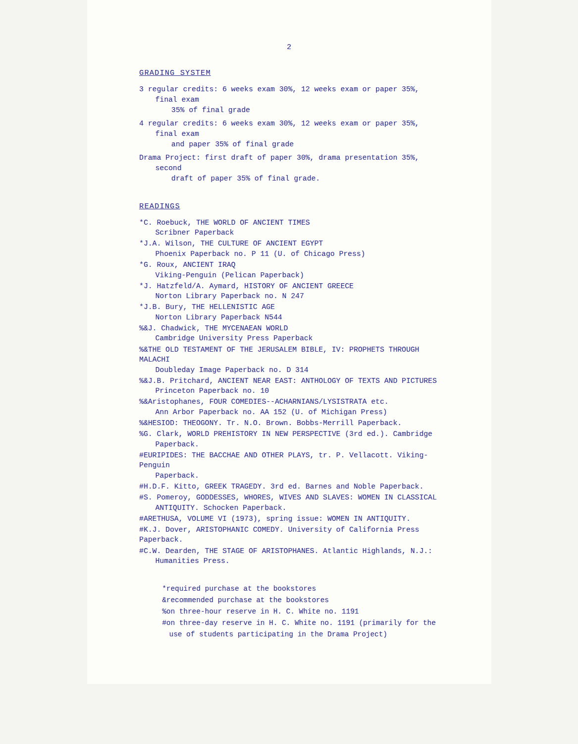2
GRADING SYSTEM
3 regular credits: 6 weeks exam 30%, 12 weeks exam or paper 35%, final exam35% of final grade
4 regular credits: 6 weeks exam 30%, 12 weeks exam or paper 35%, final examand paper 35% of final grade
Drama Project: first draft of paper 30%, drama presentation 35%, seconddraft of paper 35% of final grade.
READINGS
*C. Roebuck, THE WORLD OF ANCIENT TIMES Scribner Paperback
*J.A. Wilson, THE CULTURE OF ANCIENT EGYPT Phoenix Paperback no. P 11 (U. of Chicago Press)
*G. Roux, ANCIENT IRAQ Viking-Penguin (Pelican Paperback)
*J. Hatzfeld/A. Aymard, HISTORY OF ANCIENT GREECE Norton Library Paperback no. N 247
*J.B. Bury, THE HELLENISTIC AGE Norton Library Paperback N544
%&J. Chadwick, THE MYCENAEAN WORLD Cambridge University Press Paperback
%&THE OLD TESTAMENT OF THE JERUSALEM BIBLE, IV: PROPHETS THROUGH MALACHI Doubleday Image Paperback no. D 314
%&J.B. Pritchard, ANCIENT NEAR EAST: ANTHOLOGY OF TEXTS AND PICTURES Princeton Paperback no. 10
%&Aristophanes, FOUR COMEDIES--ACHARNIANS/LYSISTRATA etc. Ann Arbor Paperback no. AA 152 (U. of Michigan Press)
%&HESIOD: THEOGONY. Tr. N.O. Brown. Bobbs-Merrill Paperback.
%G. Clark, WORLD PREHISTORY IN NEW PERSPECTIVE (3rd ed.). Cambridge Paperback.
#EURIPIDES: THE BACCHAE AND OTHER PLAYS, tr. P. Vellacott. Viking-Penguin Paperback.
#H.D.F. Kitto, GREEK TRAGEDY. 3rd ed. Barnes and Noble Paperback.
#S. Pomeroy, GODDESSES, WHORES, WIVES AND SLAVES: WOMEN IN CLASSICAL ANTIQUITY. Schocken Paperback.
#ARETHUSA, VOLUME VI (1973), spring issue: WOMEN IN ANTIQUITY.
#K.J. Dover, ARISTOPHANIC COMEDY. University of California Press Paperback.
#C.W. Dearden, THE STAGE OF ARISTOPHANES. Atlantic Highlands, N.J.: Humanities Press.
*required purchase at the bookstores
&recommended purchase at the bookstores
%on three-hour reserve in H. C. White no. 1191
#on three-day reserve in H. C. White no. 1191 (primarily for the
use of students participating in the Drama Project)